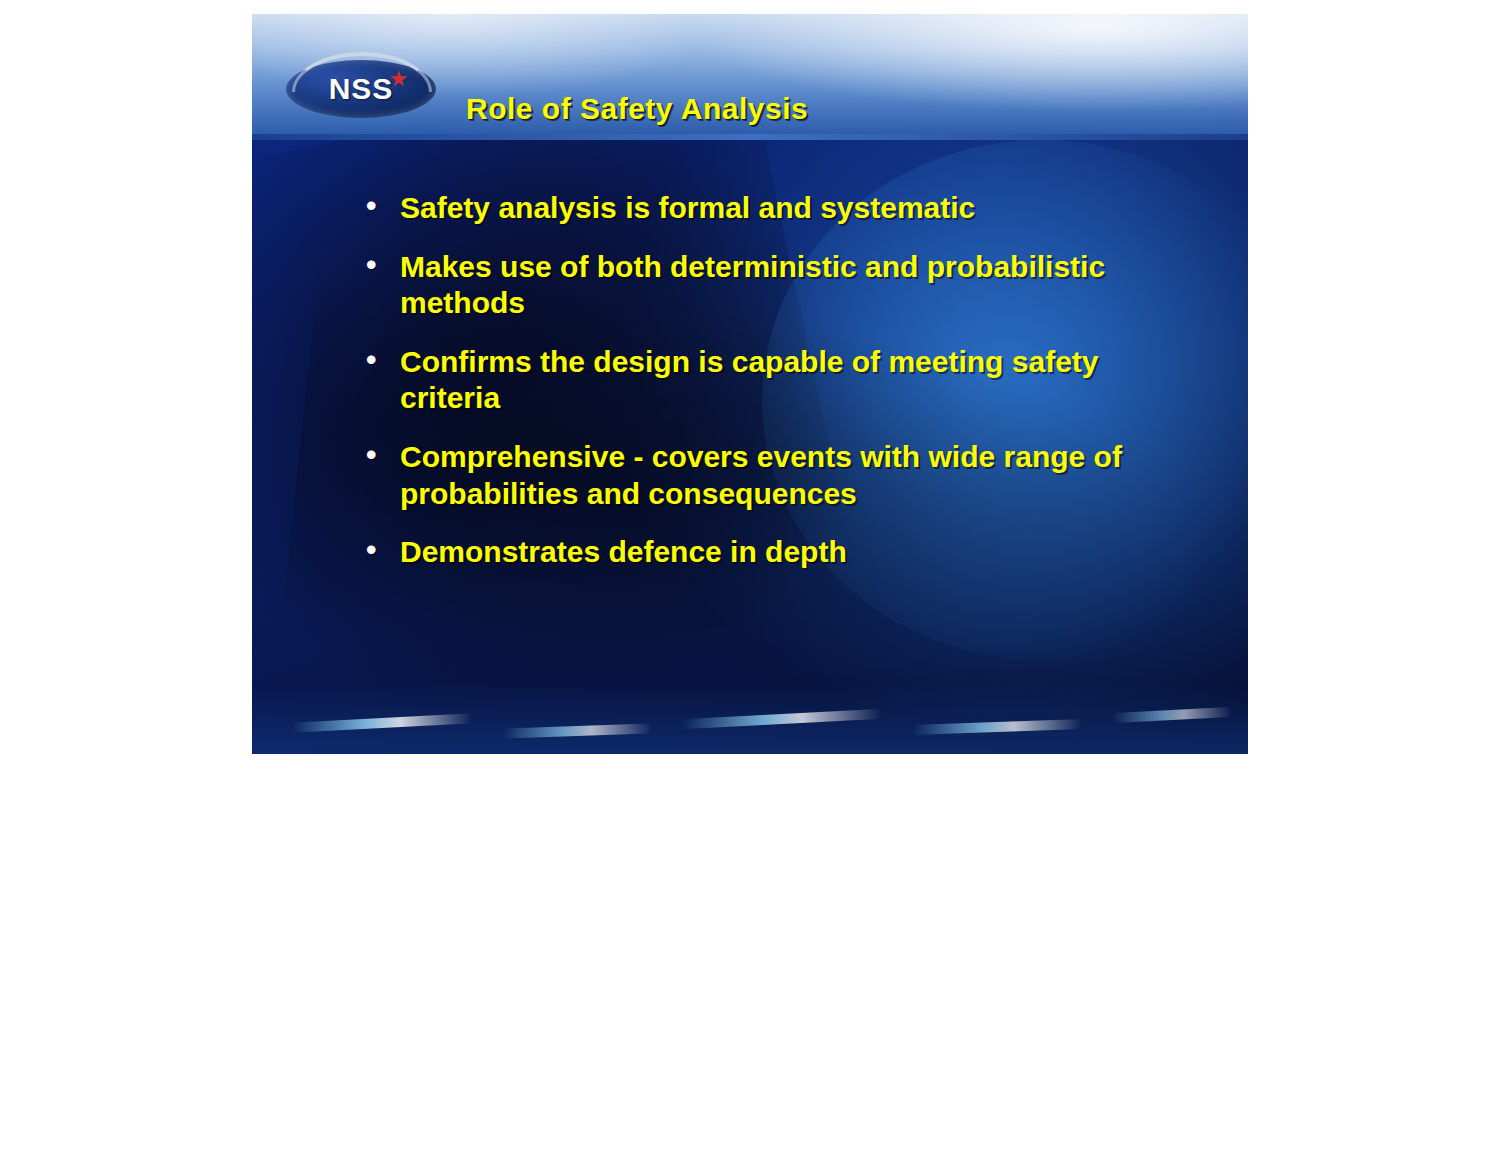NSS
Role of Safety Analysis
Safety analysis is formal and systematic
Makes use of both deterministic and probabilistic methods
Confirms the design is capable of meeting safety criteria
Comprehensive - covers events with wide range of probabilities and consequences
Demonstrates defence in depth